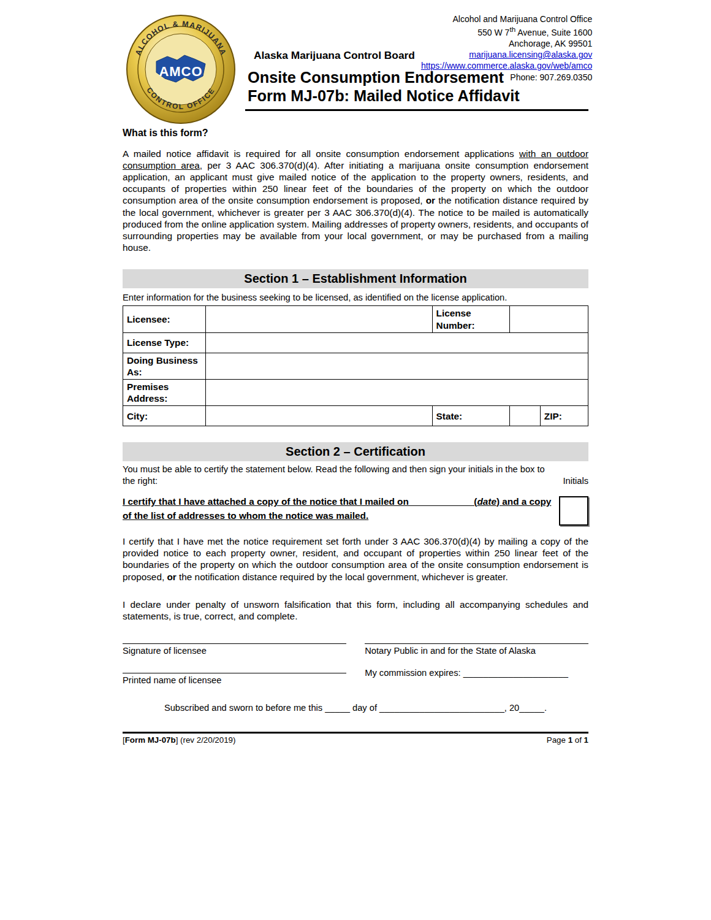ALCOHOL & MARIJUANA CONTROL OFFICE AMCO
Alaska Marijuana Control Board
Alcohol and Marijuana Control Office
550 W 7th Avenue, Suite 1600
Anchorage, AK 99501
marijuana.licensing@alaska.gov
https://www.commerce.alaska.gov/web/amco
Phone: 907.269.0350
Onsite Consumption Endorsement
Form MJ-07b: Mailed Notice Affidavit
What is this form?
A mailed notice affidavit is required for all onsite consumption endorsement applications with an outdoor consumption area, per 3 AAC 306.370(d)(4). After initiating a marijuana onsite consumption endorsement application, an applicant must give mailed notice of the application to the property owners, residents, and occupants of properties within 250 linear feet of the boundaries of the property on which the outdoor consumption area of the onsite consumption endorsement is proposed, or the notification distance required by the local government, whichever is greater per 3 AAC 306.370(d)(4). The notice to be mailed is automatically produced from the online application system. Mailing addresses of property owners, residents, and occupants of surrounding properties may be available from your local government, or may be purchased from a mailing house.
Section 1 – Establishment Information
Enter information for the business seeking to be licensed, as identified on the license application.
| Licensee: | | License Number: | |
| License Type: | |
| Doing Business As: | |
| Premises Address: | |
| City: | | State: | | ZIP: |
Section 2 – Certification
You must be able to certify the statement below. Read the following and then sign your initials in the box to the right:
Initials
I certify that I have attached a copy of the notice that I mailed on ________ (date) and a copy of the list of addresses to whom the notice was mailed.
I certify that I have met the notice requirement set forth under 3 AAC 306.370(d)(4) by mailing a copy of the provided notice to each property owner, resident, and occupant of properties within 250 linear feet of the boundaries of the property on which the outdoor consumption area of the onsite consumption endorsement is proposed, or the notification distance required by the local government, whichever is greater.
I declare under penalty of unsworn falsification that this form, including all accompanying schedules and statements, is true, correct, and complete.
Signature of licensee
Printed name of licensee
Notary Public in and for the State of Alaska
My commission expires: _____________________
Subscribed and sworn to before me this _____ day of _________________________, 20_____.
[Form MJ-07b] (rev 2/20/2019)
Page 1 of 1